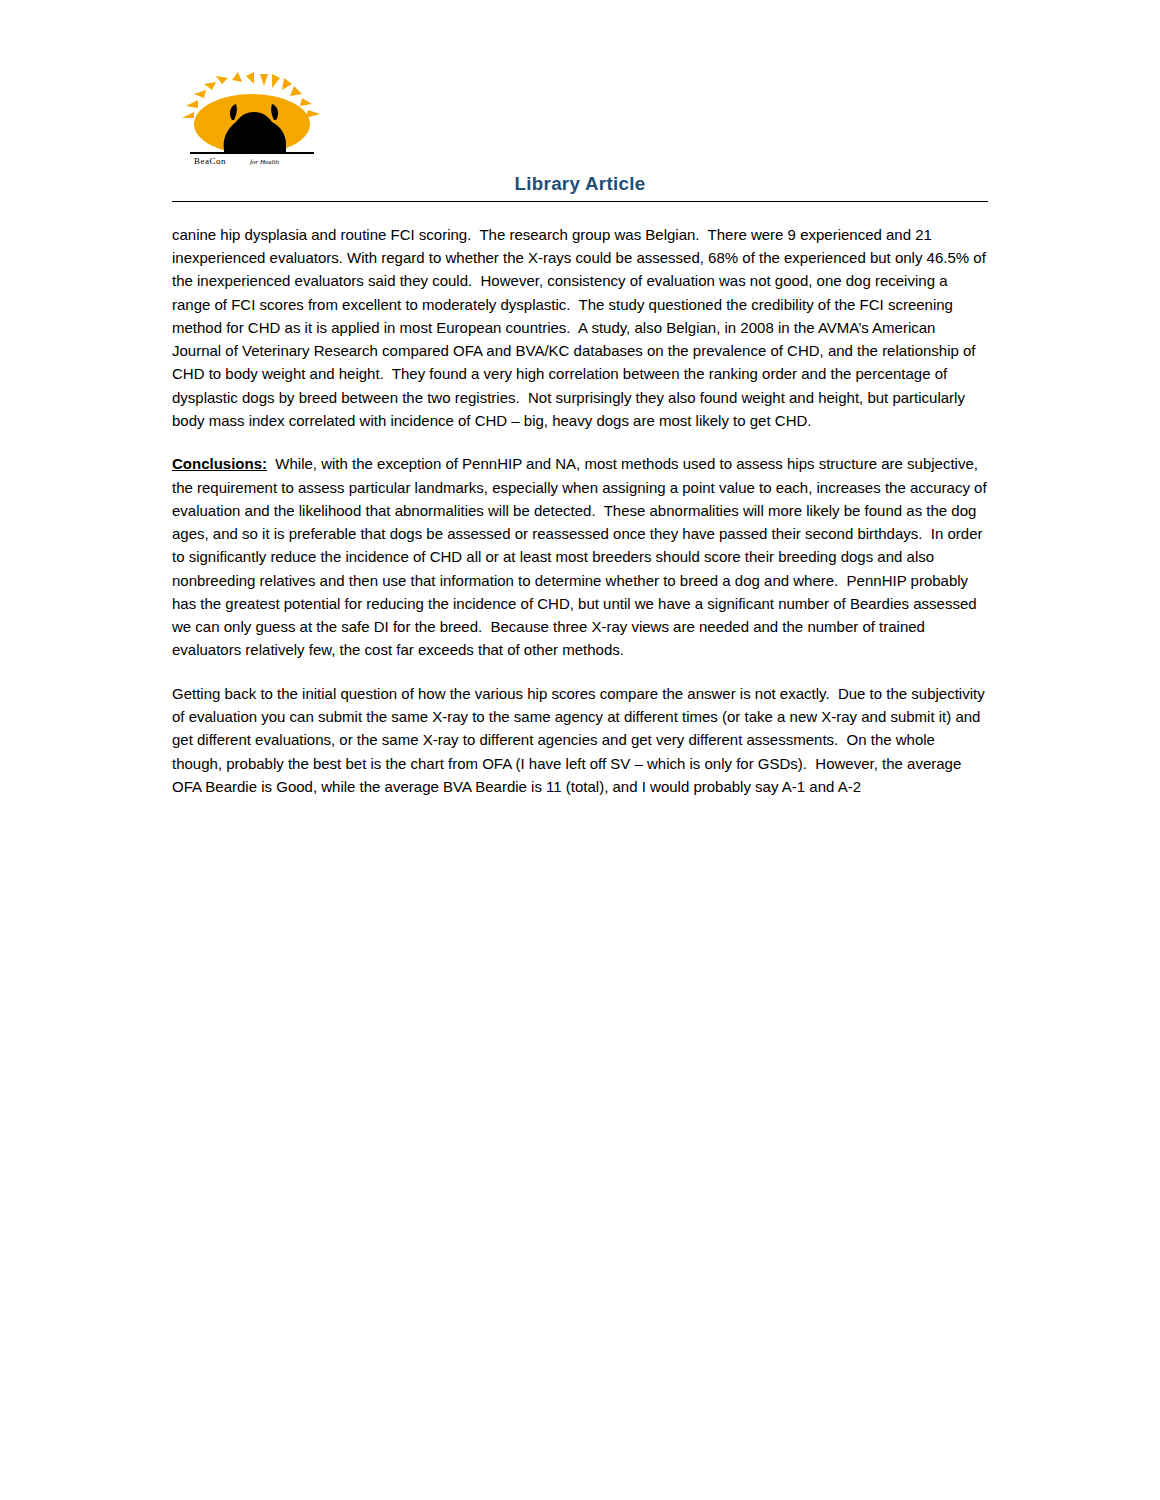BeaCon for Health The Bearded Collie Foundation for Health
Library Article
canine hip dysplasia and routine FCI scoring. The research group was Belgian. There were 9 experienced and 21 inexperienced evaluators. With regard to whether the X-rays could be assessed, 68% of the experienced but only 46.5% of the inexperienced evaluators said they could. However, consistency of evaluation was not good, one dog receiving a range of FCI scores from excellent to moderately dysplastic. The study questioned the credibility of the FCI screening method for CHD as it is applied in most European countries. A study, also Belgian, in 2008 in the AVMA’s American Journal of Veterinary Research compared OFA and BVA/KC databases on the prevalence of CHD, and the relationship of CHD to body weight and height. They found a very high correlation between the ranking order and the percentage of dysplastic dogs by breed between the two registries. Not surprisingly they also found weight and height, but particularly body mass index correlated with incidence of CHD – big, heavy dogs are most likely to get CHD.
Conclusions: While, with the exception of PennHIP and NA, most methods used to assess hips structure are subjective, the requirement to assess particular landmarks, especially when assigning a point value to each, increases the accuracy of evaluation and the likelihood that abnormalities will be detected. These abnormalities will more likely be found as the dog ages, and so it is preferable that dogs be assessed or reassessed once they have passed their second birthdays. In order to significantly reduce the incidence of CHD all or at least most breeders should score their breeding dogs and also nonbreeding relatives and then use that information to determine whether to breed a dog and where. PennHIP probably has the greatest potential for reducing the incidence of CHD, but until we have a significant number of Beardies assessed we can only guess at the safe DI for the breed. Because three X-ray views are needed and the number of trained evaluators relatively few, the cost far exceeds that of other methods.
Getting back to the initial question of how the various hip scores compare the answer is not exactly. Due to the subjectivity of evaluation you can submit the same X-ray to the same agency at different times (or take a new X-ray and submit it) and get different evaluations, or the same X-ray to different agencies and get very different assessments. On the whole though, probably the best bet is the chart from OFA (I have left off SV – which is only for GSDs). However, the average OFA Beardie is Good, while the average BVA Beardie is 11 (total), and I would probably say A-1 and A-2